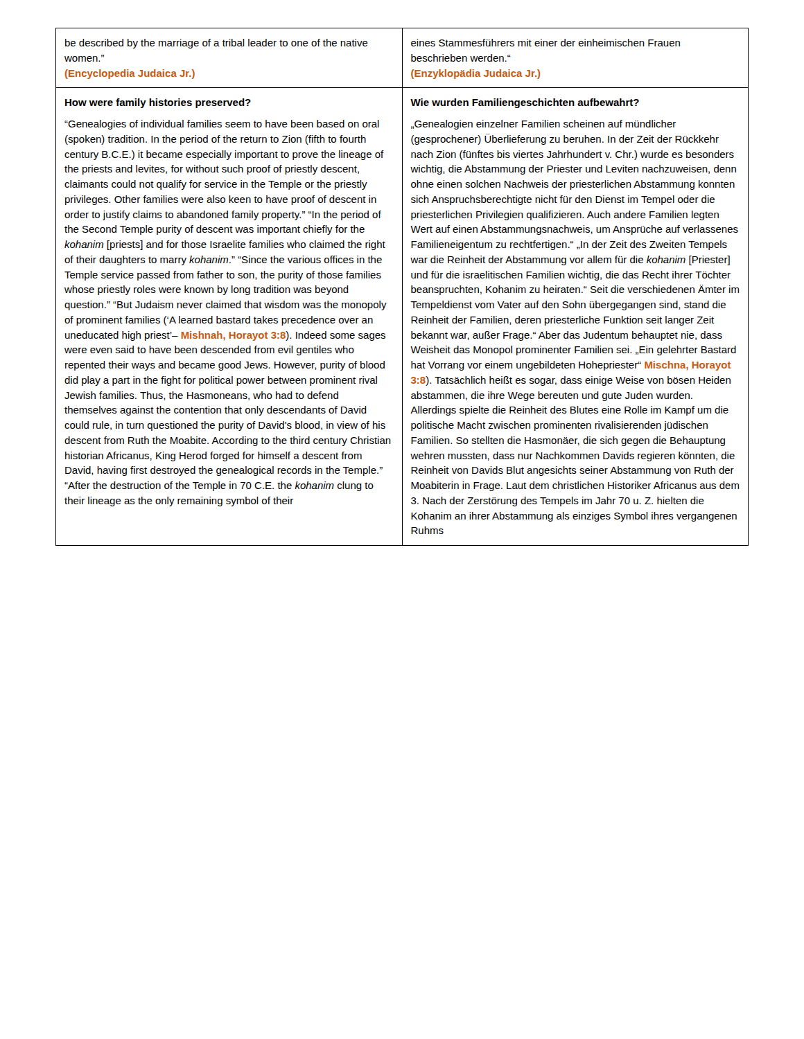| be described by the marriage of a tribal leader to one of the native women.” (Encyclopedia Judaica Jr.) | eines Stammesführers mit einer der einheimischen Frauen beschrieben werden.“ (Enzyklopädia Judaica Jr.) |
| How were family histories preserved? “Genealogies of individual families seem to have been based on oral (spoken) tradition. In the period of the return to Zion (fifth to fourth century B.C.E.) it became especially important to prove the lineage of the priests and levites, for without such proof of priestly descent, claimants could not qualify for service in the Temple or the priestly privileges. Other families were also keen to have proof of descent in order to justify claims to abandoned family property.” “In the period of the Second Temple purity of descent was important chiefly for the kohanim [priests] and for those Israelite families who claimed the right of their daughters to marry kohanim .” “Since the various offices in the Temple service passed from father to son, the purity of those families whose priestly roles were known by long tradition was beyond question.” “But Judaism never claimed that wisdom was the monopoly of prominent families (‘A learned bastard takes precedence over an uneducated high priest’– Mishnah, Horayot 3:8 ). Indeed some sages were even said to have been descended from evil gentiles who repented their ways and became good Jews. However, purity of blood did play a part in the fight for political power between prominent rival Jewish families. Thus, the Hasmoneans, who had to defend themselves against the contention that only descendants of David could rule, in turn questioned the purity of David's blood, in view of his descent from Ruth the Moabite. According to the third century Christian historian Africanus, King Herod forged for himself a descent from David, having first destroyed the genealogical records in the Temple.” “After the destruction of the Temple in 70 C.E. the kohanim clung to their lineage as the only remaining symbol of their | Wie wurden Familiengeschichten aufbewahrt? „Genealogien einzelner Familien scheinen auf mündlicher (gesprochener) Überlieferung zu beruhen. In der Zeit der Rückkehr nach Zion (fünftes bis viertes Jahrhundert v. Chr.) wurde es besonders wichtig, die Abstammung der Priester und Leviten nachzuweisen, denn ohne einen solchen Nachweis der priesterlichen Abstammung konnten sich Anspruchsberechtigte nicht für den Dienst im Tempel oder die priesterlichen Privilegien qualifizieren. Auch andere Familien legten Wert auf einen Abstammungsnachweis, um Ansprüche auf verlassenes Familieneigentum zu rechtfertigen.“ „In der Zeit des Zweiten Tempels war die Reinheit der Abstammung vor allem für die kohanim [Priester] und für die israelitischen Familien wichtig, die das Recht ihrer Töchter beanspruchten, Kohanim zu heiraten.“ Seit die verschiedenen Ämter im Tempeldienst vom Vater auf den Sohn übergegangen sind, stand die Reinheit der Familien, deren priesterliche Funktion seit langer Zeit bekannt war, außer Frage.“ Aber das Judentum behauptet nie, dass Weisheit das Monopol prominenter Familien sei. „Ein gelehrter Bastard hat Vorrang vor einem ungebildeten Hohepriester“ Mischna, Horayot 3:8 ). Tatsächlich heißt es sogar, dass einige Weise von bösen Heiden abstammen, die ihre Wege bereuten und gute Juden wurden. Allerdings spielte die Reinheit des Blutes eine Rolle im Kampf um die politische Macht zwischen prominenten rivalisierenden jüdischen Familien. So stellten die Hasmonäer, die sich gegen die Behauptung wehren mussten, dass nur Nachkommen Davids regieren könnten, die Reinheit von Davids Blut angesichts seiner Abstammung von Ruth der Moabiterin in Frage. Laut dem christlichen Historiker Africanus aus dem 3. Nach der Zerstörung des Tempels im Jahr 70 u. Z. hielten die Kohanim an ihrer Abstammung als einziges Symbol ihres vergangenen Ruhms |